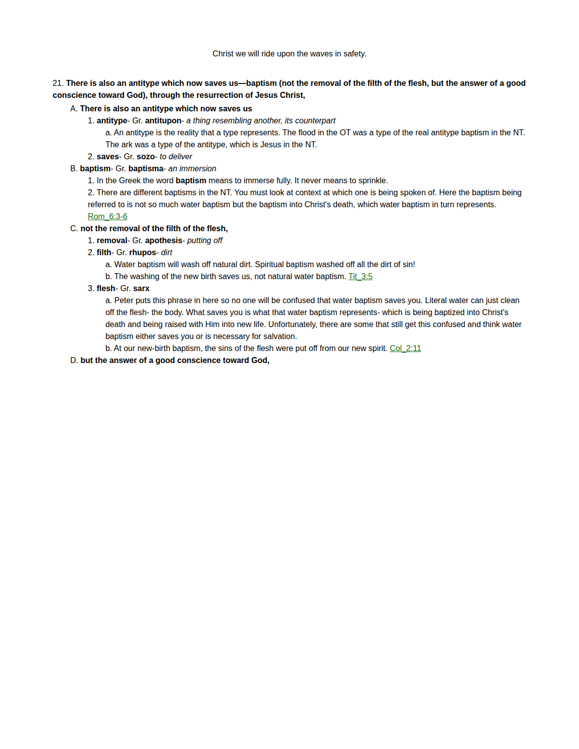Christ we will ride upon the waves in safety.
21. There is also an antitype which now saves us—baptism (not the removal of the filth of the flesh, but the answer of a good conscience toward God), through the resurrection of Jesus Christ,
A. There is also an antitype which now saves us
1. antitype- Gr. antitupon- a thing resembling another, its counterpart
a. An antitype is the reality that a type represents. The flood in the OT was a type of the real antitype baptism in the NT. The ark was a type of the antitype, which is Jesus in the NT.
2. saves- Gr. sozo- to deliver
B. baptism- Gr. baptisma- an immersion
1. In the Greek the word baptism means to immerse fully. It never means to sprinkle.
2. There are different baptisms in the NT. You must look at context at which one is being spoken of. Here the baptism being referred to is not so much water baptism but the baptism into Christ's death, which water baptism in turn represents. Rom_6:3-6
C. not the removal of the filth of the flesh,
1. removal- Gr. apothesis- putting off
2. filth- Gr. rhupos- dirt
a. Water baptism will wash off natural dirt. Spiritual baptism washed off all the dirt of sin!
b. The washing of the new birth saves us, not natural water baptism. Tit_3:5
3. flesh- Gr. sarx
a. Peter puts this phrase in here so no one will be confused that water baptism saves you. Literal water can just clean off the flesh- the body. What saves you is what that water baptism represents- which is being baptized into Christ's death and being raised with Him into new life. Unfortunately, there are some that still get this confused and think water baptism either saves you or is necessary for salvation.
b. At our new-birth baptism, the sins of the flesh were put off from our new spirit. Col_2:11
D. but the answer of a good conscience toward God,